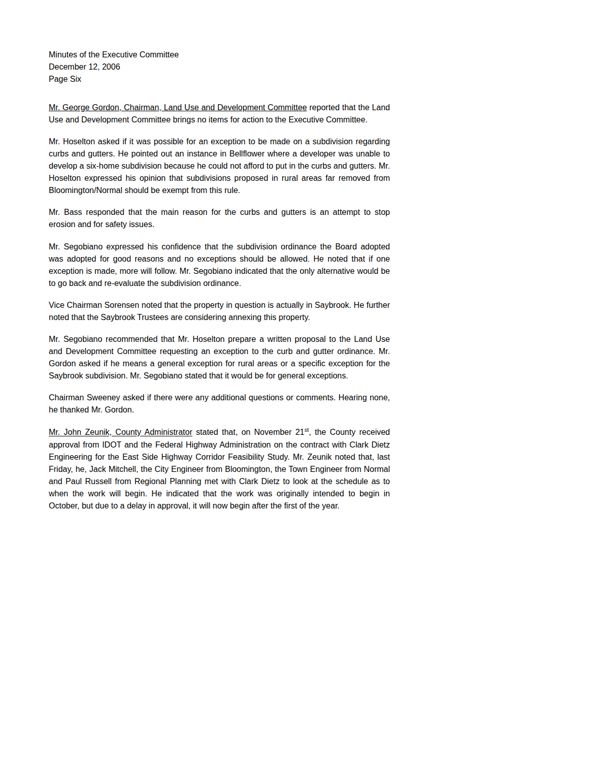Minutes of the Executive Committee
December 12, 2006
Page Six
Mr. George Gordon, Chairman, Land Use and Development Committee reported that the Land Use and Development Committee brings no items for action to the Executive Committee.
Mr. Hoselton asked if it was possible for an exception to be made on a subdivision regarding curbs and gutters. He pointed out an instance in Bellflower where a developer was unable to develop a six-home subdivision because he could not afford to put in the curbs and gutters. Mr. Hoselton expressed his opinion that subdivisions proposed in rural areas far removed from Bloomington/Normal should be exempt from this rule.
Mr. Bass responded that the main reason for the curbs and gutters is an attempt to stop erosion and for safety issues.
Mr. Segobiano expressed his confidence that the subdivision ordinance the Board adopted was adopted for good reasons and no exceptions should be allowed. He noted that if one exception is made, more will follow. Mr. Segobiano indicated that the only alternative would be to go back and re-evaluate the subdivision ordinance.
Vice Chairman Sorensen noted that the property in question is actually in Saybrook. He further noted that the Saybrook Trustees are considering annexing this property.
Mr. Segobiano recommended that Mr. Hoselton prepare a written proposal to the Land Use and Development Committee requesting an exception to the curb and gutter ordinance. Mr. Gordon asked if he means a general exception for rural areas or a specific exception for the Saybrook subdivision. Mr. Segobiano stated that it would be for general exceptions.
Chairman Sweeney asked if there were any additional questions or comments. Hearing none, he thanked Mr. Gordon.
Mr. John Zeunik, County Administrator stated that, on November 21st, the County received approval from IDOT and the Federal Highway Administration on the contract with Clark Dietz Engineering for the East Side Highway Corridor Feasibility Study. Mr. Zeunik noted that, last Friday, he, Jack Mitchell, the City Engineer from Bloomington, the Town Engineer from Normal and Paul Russell from Regional Planning met with Clark Dietz to look at the schedule as to when the work will begin. He indicated that the work was originally intended to begin in October, but due to a delay in approval, it will now begin after the first of the year.